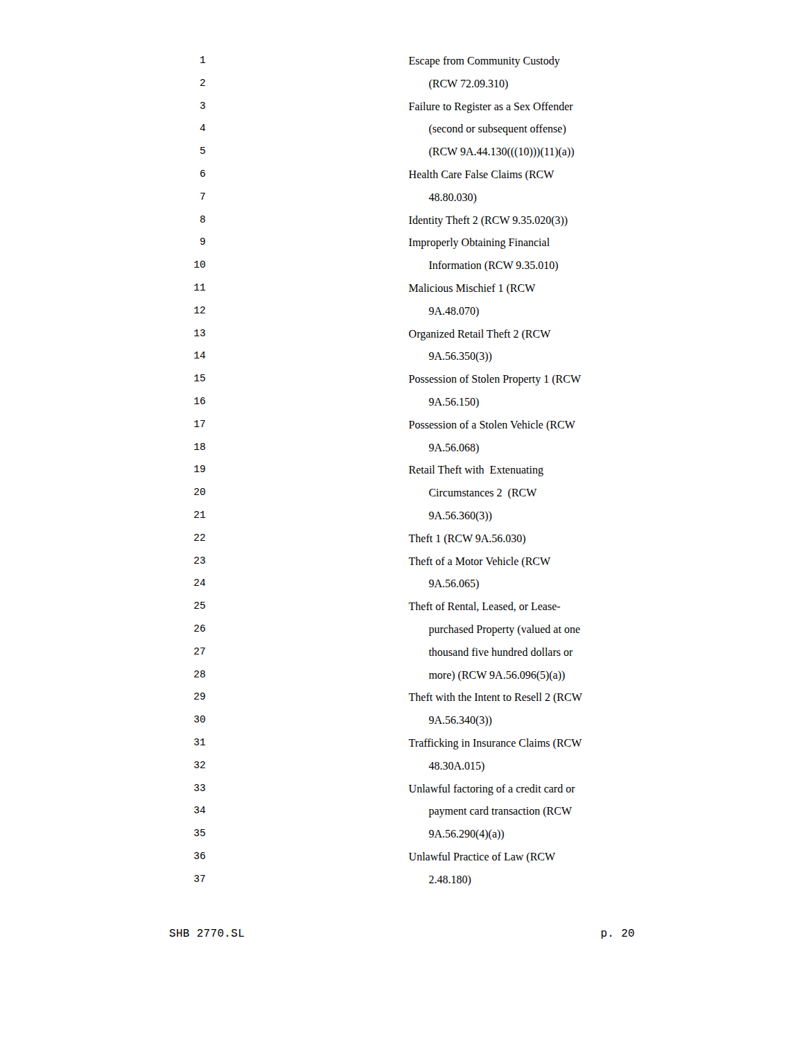| 1 | Escape from Community Custody |
| 2 | (RCW 72.09.310) |
| 3 | Failure to Register as a Sex Offender |
| 4 | (second or subsequent offense) |
| 5 | (RCW 9A.44.130(((10)))(11)(a)) |
| 6 | Health Care False Claims (RCW |
| 7 | 48.80.030) |
| 8 | Identity Theft 2 (RCW 9.35.020(3)) |
| 9 | Improperly Obtaining Financial |
| 10 | Information (RCW 9.35.010) |
| 11 | Malicious Mischief 1 (RCW |
| 12 | 9A.48.070) |
| 13 | Organized Retail Theft 2 (RCW |
| 14 | 9A.56.350(3)) |
| 15 | Possession of Stolen Property 1 (RCW |
| 16 | 9A.56.150) |
| 17 | Possession of a Stolen Vehicle (RCW |
| 18 | 9A.56.068) |
| 19 | Retail Theft with Extenuating |
| 20 | Circumstances 2 (RCW |
| 21 | 9A.56.360(3)) |
| 22 | Theft 1 (RCW 9A.56.030) |
| 23 | Theft of a Motor Vehicle (RCW |
| 24 | 9A.56.065) |
| 25 | Theft of Rental, Leased, or Lease- |
| 26 | purchased Property (valued at one |
| 27 | thousand five hundred dollars or |
| 28 | more) (RCW 9A.56.096(5)(a)) |
| 29 | Theft with the Intent to Resell 2 (RCW |
| 30 | 9A.56.340(3)) |
| 31 | Trafficking in Insurance Claims (RCW |
| 32 | 48.30A.015) |
| 33 | Unlawful factoring of a credit card or |
| 34 | payment card transaction (RCW |
| 35 | 9A.56.290(4)(a)) |
| 36 | Unlawful Practice of Law (RCW |
| 37 | 2.48.180) |
SHB 2770.SL
p. 20